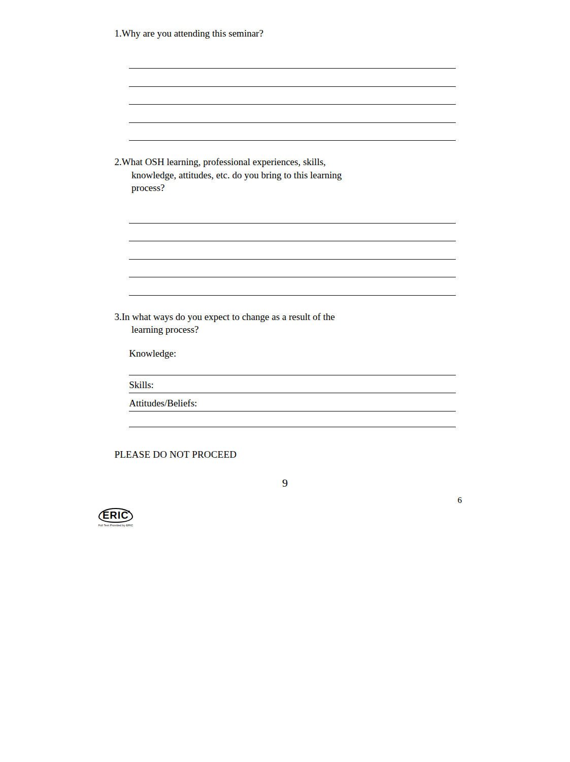1. Why are you attending this seminar?
2. What OSH learning, professional experiences, skills, knowledge, attitudes, etc. do you bring to this learning process?
3. In what ways do you expect to change as a result of the learning process?
Knowledge:
Skills:
Attitudes/Beliefs:
PLEASE DO NOT PROCEED
6
9
ERIC●
Full Text Provided by ERIC